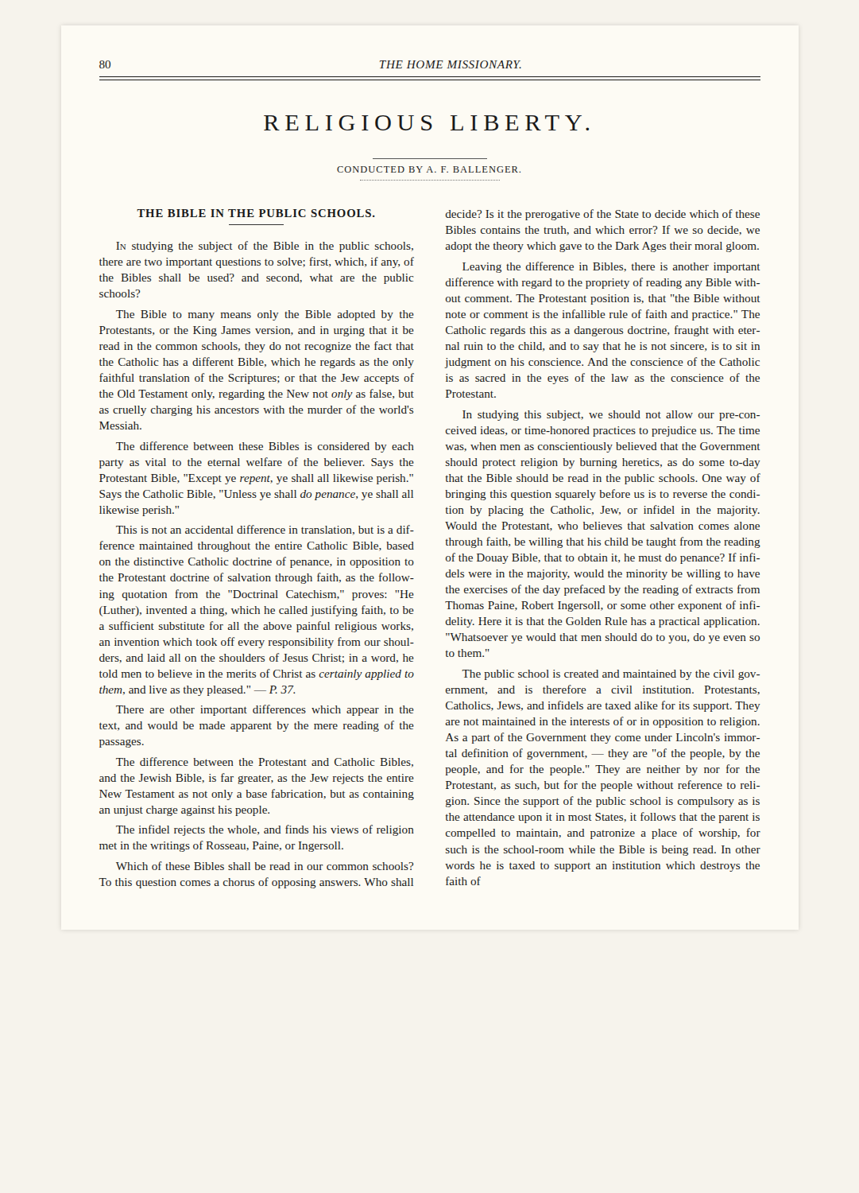80 THE HOME MISSIONARY.
Religious Liberty.
Conducted by A. F. Ballenger.
THE BIBLE IN THE PUBLIC SCHOOLS.
In studying the subject of the Bible in the public schools, there are two important questions to solve; first, which, if any, of the Bibles shall be used? and second, what are the public schools?
The Bible to many means only the Bible adopted by the Protestants, or the King James version, and in urging that it be read in the common schools, they do not recognize the fact that the Catholic has a different Bible, which he regards as the only faithful translation of the Scriptures; or that the Jew accepts of the Old Testament only, regarding the New not only as false, but as cruelly charging his ancestors with the murder of the world's Messiah.
The difference between these Bibles is considered by each party as vital to the eternal welfare of the believer. Says the Protestant Bible, "Except ye repent, ye shall all likewise perish." Says the Catholic Bible, "Unless ye shall do penance, ye shall all likewise perish."
This is not an accidental difference in translation, but is a difference maintained throughout the entire Catholic Bible, based on the distinctive Catholic doctrine of penance, in opposition to the Protestant doctrine of salvation through faith, as the following quotation from the "Doctrinal Catechism," proves: "He (Luther), invented a thing, which he called justifying faith, to be a sufficient substitute for all the above painful religious works, an invention which took off every responsibility from our shoulders, and laid all on the shoulders of Jesus Christ; in a word, he told men to believe in the merits of Christ as certainly applied to them, and live as they pleased." — P. 37.
There are other important differences which appear in the text, and would be made apparent by the mere reading of the passages.
The difference between the Protestant and Catholic Bibles, and the Jewish Bible, is far greater, as the Jew rejects the entire New Testament as not only a base fabrication, but as containing an unjust charge against his people.
The infidel rejects the whole, and finds his views of religion met in the writings of Rosseau, Paine, or Ingersoll.
Which of these Bibles shall be read in our common schools? To this question comes a chorus of opposing answers. Who shall decide? Is it the prerogative of the State to decide which of these Bibles contains the truth, and which error? If we so decide, we adopt the theory which gave to the Dark Ages their moral gloom.
Leaving the difference in Bibles, there is another important difference with regard to the propriety of reading any Bible without comment. The Protestant position is, that "the Bible without note or comment is the infallible rule of faith and practice." The Catholic regards this as a dangerous doctrine, fraught with eternal ruin to the child, and to say that he is not sincere, is to sit in judgment on his conscience. And the conscience of the Catholic is as sacred in the eyes of the law as the conscience of the Protestant.
In studying this subject, we should not allow our pre-conceived ideas, or time-honored practices to prejudice us. The time was, when men as conscientiously believed that the Government should protect religion by burning heretics, as do some to-day that the Bible should be read in the public schools. One way of bringing this question squarely before us is to reverse the condition by placing the Catholic, Jew, or infidel in the majority. Would the Protestant, who believes that salvation comes alone through faith, be willing that his child be taught from the reading of the Douay Bible, that to obtain it, he must do penance? If infidels were in the majority, would the minority be willing to have the exercises of the day prefaced by the reading of extracts from Thomas Paine, Robert Ingersoll, or some other exponent of infidelity. Here it is that the Golden Rule has a practical application. "Whatsoever ye would that men should do to you, do ye even so to them."
The public school is created and maintained by the civil government, and is therefore a civil institution. Protestants, Catholics, Jews, and infidels are taxed alike for its support. They are not maintained in the interests of or in opposition to religion. As a part of the Government they come under Lincoln's immortal definition of government, — they are "of the people, by the people, and for the people." They are neither by nor for the Protestant, as such, but for the people without reference to religion. Since the support of the public school is compulsory as is the attendance upon it in most States, it follows that the parent is compelled to maintain, and patronize a place of worship, for such is the school-room while the Bible is being read. In other words he is taxed to support an institution which destroys the faith of